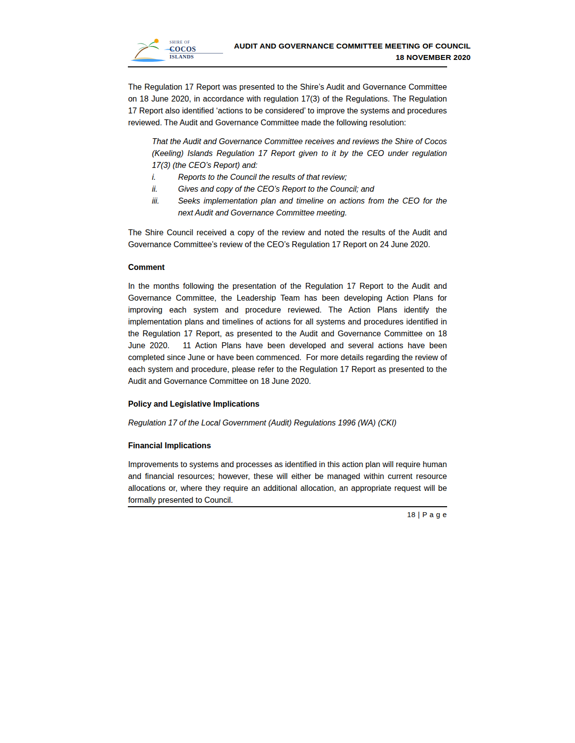SHIRE OF COCOS ISLANDS
AUDIT AND GOVERNANCE COMMITTEE MEETING OF COUNCIL 18 NOVEMBER 2020
The Regulation 17 Report was presented to the Shire’s Audit and Governance Committee on 18 June 2020, in accordance with regulation 17(3) of the Regulations. The Regulation 17 Report also identified ‘actions to be considered’ to improve the systems and procedures reviewed. The Audit and Governance Committee made the following resolution:
That the Audit and Governance Committee receives and reviews the Shire of Cocos (Keeling) Islands Regulation 17 Report given to it by the CEO under regulation 17(3) (the CEO’s Report) and:
i. Reports to the Council the results of that review;
ii. Gives and copy of the CEO’s Report to the Council; and
iii. Seeks implementation plan and timeline on actions from the CEO for the next Audit and Governance Committee meeting.
The Shire Council received a copy of the review and noted the results of the Audit and Governance Committee’s review of the CEO’s Regulation 17 Report on 24 June 2020.
Comment
In the months following the presentation of the Regulation 17 Report to the Audit and Governance Committee, the Leadership Team has been developing Action Plans for improving each system and procedure reviewed. The Action Plans identify the implementation plans and timelines of actions for all systems and procedures identified in the Regulation 17 Report, as presented to the Audit and Governance Committee on 18 June 2020. 11 Action Plans have been developed and several actions have been completed since June or have been commenced. For more details regarding the review of each system and procedure, please refer to the Regulation 17 Report as presented to the Audit and Governance Committee on 18 June 2020.
Policy and Legislative Implications
Regulation 17 of the Local Government (Audit) Regulations 1996 (WA) (CKI)
Financial Implications
Improvements to systems and processes as identified in this action plan will require human and financial resources; however, these will either be managed within current resource allocations or, where they require an additional allocation, an appropriate request will be formally presented to Council.
18 | P a g e